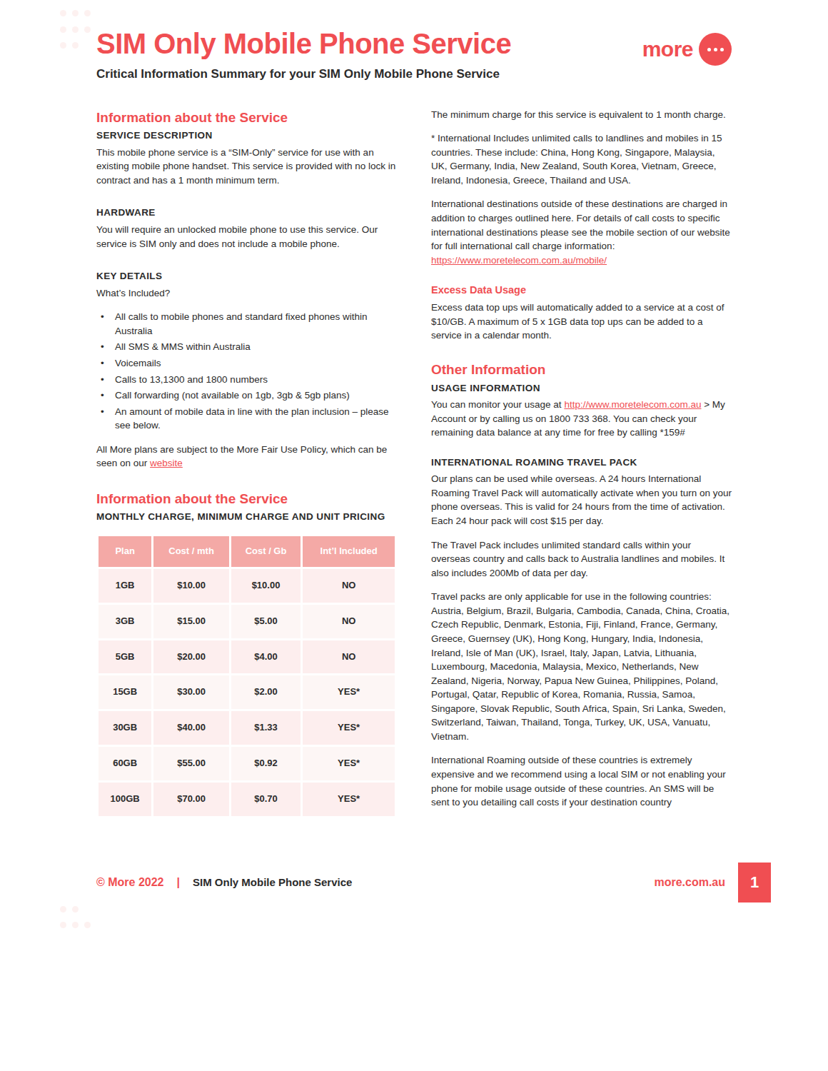SIM Only Mobile Phone Service
Critical Information Summary for your SIM Only Mobile Phone Service
more
Information about the Service
Service Description
This mobile phone service is a “SIM-Only” service for use with an existing mobile phone handset. This service is provided with no lock in contract and has a 1 month minimum term.
Hardware
You will require an unlocked mobile phone to use this service. Our service is SIM only and does not include a mobile phone.
Key Details
What’s Included?
All calls to mobile phones and standard fixed phones within Australia
All SMS & MMS within Australia
Voicemails
Calls to 13,1300 and 1800 numbers
Call forwarding (not available on 1gb, 3gb & 5gb plans)
An amount of mobile data in line with the plan inclusion – please see below.
All More plans are subject to the More Fair Use Policy, which can be seen on our website
Information about the Service
Monthly Charge, Minimum Charge and Unit Pricing
| Plan | Cost / mth | Cost / Gb | Int’l Included |
| --- | --- | --- | --- |
| 1GB | $10.00 | $10.00 | NO |
| 3GB | $15.00 | $5.00 | NO |
| 5GB | $20.00 | $4.00 | NO |
| 15GB | $30.00 | $2.00 | YES* |
| 30GB | $40.00 | $1.33 | YES* |
| 60GB | $55.00 | $0.92 | YES* |
| 100GB | $70.00 | $0.70 | YES* |
The minimum charge for this service is equivalent to 1 month charge.
* International Includes unlimited calls to landlines and mobiles in 15 countries. These include: China, Hong Kong, Singapore, Malaysia, UK, Germany, India, New Zealand, South Korea, Vietnam, Greece, Ireland, Indonesia, Greece, Thailand and USA.
International destinations outside of these destinations are charged in addition to charges outlined here. For details of call costs to specific international destinations please see the mobile section of our website for full international call charge information:
https://www.moretelecom.com.au/mobile/
Excess Data Usage
Excess data top ups will automatically added to a service at a cost of $10/GB. A maximum of 5 x 1GB data top ups can be added to a service in a calendar month.
Other Information
Usage Information
You can monitor your usage at http://www.moretelecom.com.au > My Account or by calling us on 1800 733 368. You can check your remaining data balance at any time for free by calling *159#
International Roaming Travel Pack
Our plans can be used while overseas. A 24 hours International Roaming Travel Pack will automatically activate when you turn on your phone overseas. This is valid for 24 hours from the time of activation. Each 24 hour pack will cost $15 per day.
The Travel Pack includes unlimited standard calls within your overseas country and calls back to Australia landlines and mobiles. It also includes 200Mb of data per day.
Travel packs are only applicable for use in the following countries: Austria, Belgium, Brazil, Bulgaria, Cambodia, Canada, China, Croatia, Czech Republic, Denmark, Estonia, Fiji, Finland, France, Germany, Greece, Guernsey (UK), Hong Kong, Hungary, India, Indonesia, Ireland, Isle of Man (UK), Israel, Italy, Japan, Latvia, Lithuania, Luxembourg, Macedonia, Malaysia, Mexico, Netherlands, New Zealand, Nigeria, Norway, Papua New Guinea, Philippines, Poland, Portugal, Qatar, Republic of Korea, Romania, Russia, Samoa, Singapore, Slovak Republic, South Africa, Spain, Sri Lanka, Sweden, Switzerland, Taiwan, Thailand, Tonga, Turkey, UK, USA, Vanuatu, Vietnam.
International Roaming outside of these countries is extremely expensive and we recommend using a local SIM or not enabling your phone for mobile usage outside of these countries. An SMS will be sent to you detailing call costs if your destination country
© More 2022 | SIM Only Mobile Phone Service
more.com.au 1